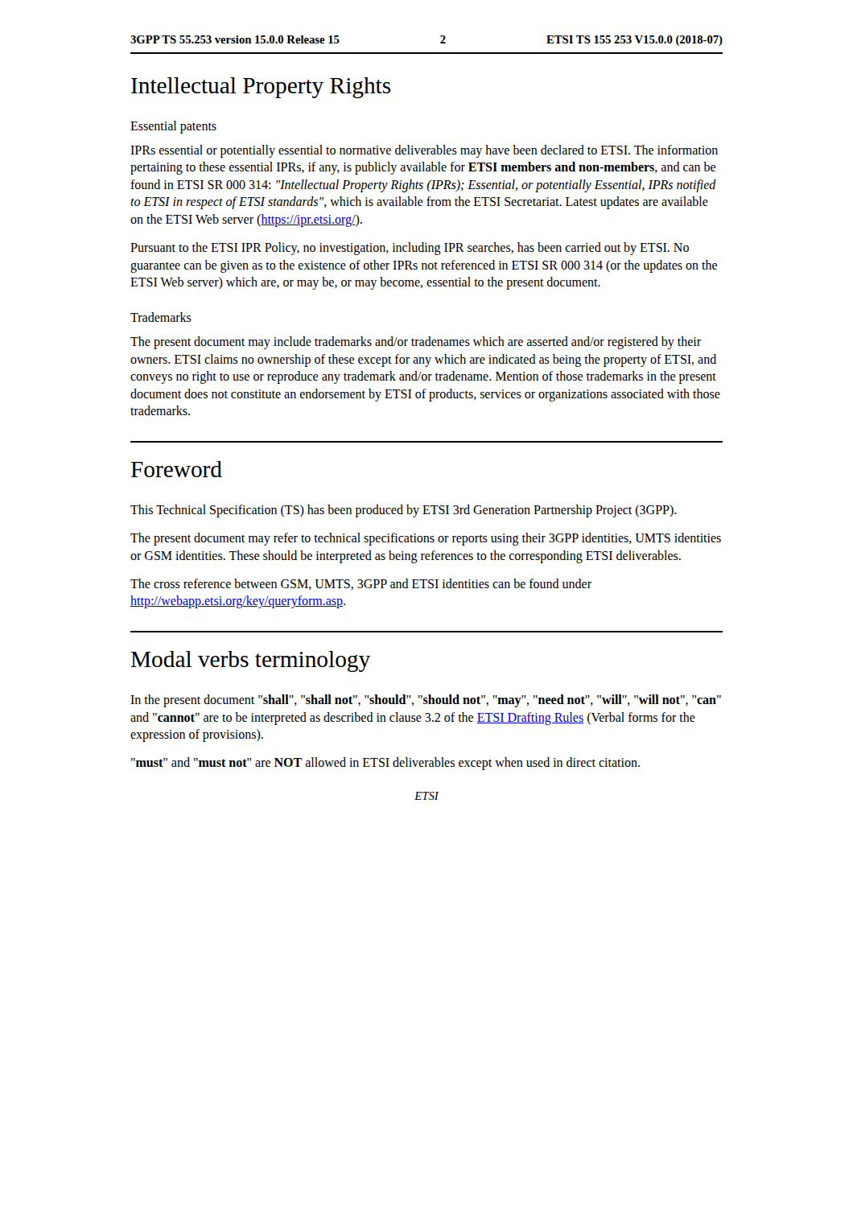3GPP TS 55.253 version 15.0.0 Release 15 2 ETSI TS 155 253 V15.0.0 (2018-07)
Intellectual Property Rights
Essential patents
IPRs essential or potentially essential to normative deliverables may have been declared to ETSI. The information pertaining to these essential IPRs, if any, is publicly available for ETSI members and non-members, and can be found in ETSI SR 000 314: "Intellectual Property Rights (IPRs); Essential, or potentially Essential, IPRs notified to ETSI in respect of ETSI standards", which is available from the ETSI Secretariat. Latest updates are available on the ETSI Web server (https://ipr.etsi.org/).
Pursuant to the ETSI IPR Policy, no investigation, including IPR searches, has been carried out by ETSI. No guarantee can be given as to the existence of other IPRs not referenced in ETSI SR 000 314 (or the updates on the ETSI Web server) which are, or may be, or may become, essential to the present document.
Trademarks
The present document may include trademarks and/or tradenames which are asserted and/or registered by their owners. ETSI claims no ownership of these except for any which are indicated as being the property of ETSI, and conveys no right to use or reproduce any trademark and/or tradename. Mention of those trademarks in the present document does not constitute an endorsement by ETSI of products, services or organizations associated with those trademarks.
Foreword
This Technical Specification (TS) has been produced by ETSI 3rd Generation Partnership Project (3GPP).
The present document may refer to technical specifications or reports using their 3GPP identities, UMTS identities or GSM identities. These should be interpreted as being references to the corresponding ETSI deliverables.
The cross reference between GSM, UMTS, 3GPP and ETSI identities can be found under http://webapp.etsi.org/key/queryform.asp.
Modal verbs terminology
In the present document "shall", "shall not", "should", "should not", "may", "need not", "will", "will not", "can" and "cannot" are to be interpreted as described in clause 3.2 of the ETSI Drafting Rules (Verbal forms for the expression of provisions).
"must" and "must not" are NOT allowed in ETSI deliverables except when used in direct citation.
ETSI